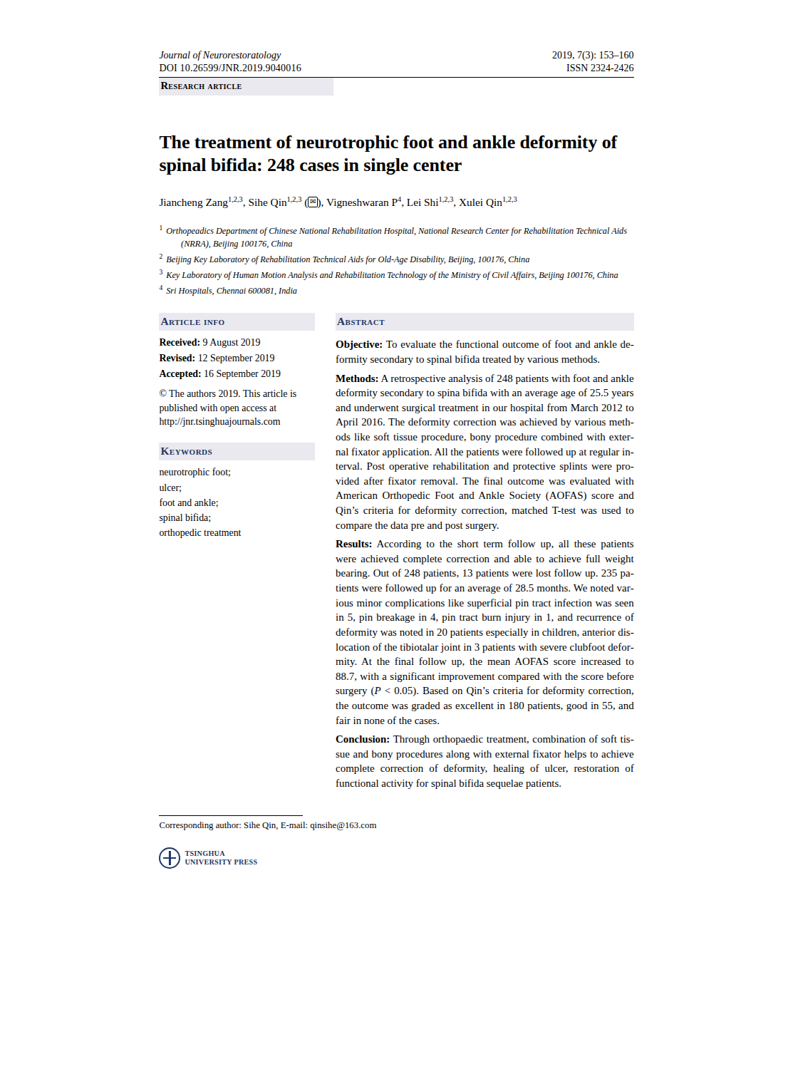Journal of Neurorestoratology
DOI 10.26599/JNR.2019.9040016
2019, 7(3): 153–160
ISSN 2324-2426
Research article
The treatment of neurotrophic foot and ankle deformity of spinal bifida: 248 cases in single center
Jiancheng Zang1,2,3, Sihe Qin1,2,3 (✉), Vigneshwaran P4, Lei Shi1,2,3, Xulei Qin1,2,3
1 Orthopeadics Department of Chinese National Rehabilitation Hospital, National Research Center for Rehabilitation Technical Aids(NRRA), Beijing 100176, China
2 Beijing Key Laboratory of Rehabilitation Technical Aids for Old-Age Disability, Beijing, 100176, China
3 Key Laboratory of Human Motion Analysis and Rehabilitation Technology of the Ministry of Civil Affairs, Beijing 100176, China
4 Sri Hospitals, Chennai 600081, India
Article info
Received: 9 August 2019
Revised: 12 September 2019
Accepted: 16 September 2019
© The authors 2019. This article is published with open access at http://jnr.tsinghuajournals.com
Keywords
neurotrophic foot;
ulcer;
foot and ankle;
spinal bifida;
orthopedic treatment
Abstract
Objective: To evaluate the functional outcome of foot and ankle deformity secondary to spinal bifida treated by various methods.
Methods: A retrospective analysis of 248 patients with foot and ankle deformity secondary to spina bifida with an average age of 25.5 years and underwent surgical treatment in our hospital from March 2012 to April 2016. The deformity correction was achieved by various methods like soft tissue procedure, bony procedure combined with external fixator application. All the patients were followed up at regular interval. Post operative rehabilitation and protective splints were provided after fixator removal. The final outcome was evaluated with American Orthopedic Foot and Ankle Society (AOFAS) score and Qin’s criteria for deformity correction, matched T-test was used to compare the data pre and post surgery.
Results: According to the short term follow up, all these patients were achieved complete correction and able to achieve full weight bearing. Out of 248 patients, 13 patients were lost follow up. 235 patients were followed up for an average of 28.5 months. We noted various minor complications like superficial pin tract infection was seen in 5, pin breakage in 4, pin tract burn injury in 1, and recurrence of deformity was noted in 20 patients especially in children, anterior dislocation of the tibiotalar joint in 3 patients with severe clubfoot deformity. At the final follow up, the mean AOFAS score increased to 88.7, with a significant improvement compared with the score before surgery (P < 0.05). Based on Qin’s criteria for deformity correction, the outcome was graded as excellent in 180 patients, good in 55, and fair in none of the cases.
Conclusion: Through orthopaedic treatment, combination of soft tissue and bony procedures along with external fixator helps to achieve complete correction of deformity, healing of ulcer, restoration of functional activity for spinal bifida sequelae patients.
Corresponding author: Sihe Qin, E-mail: qinsihe@163.com
Tsinghua
University Press